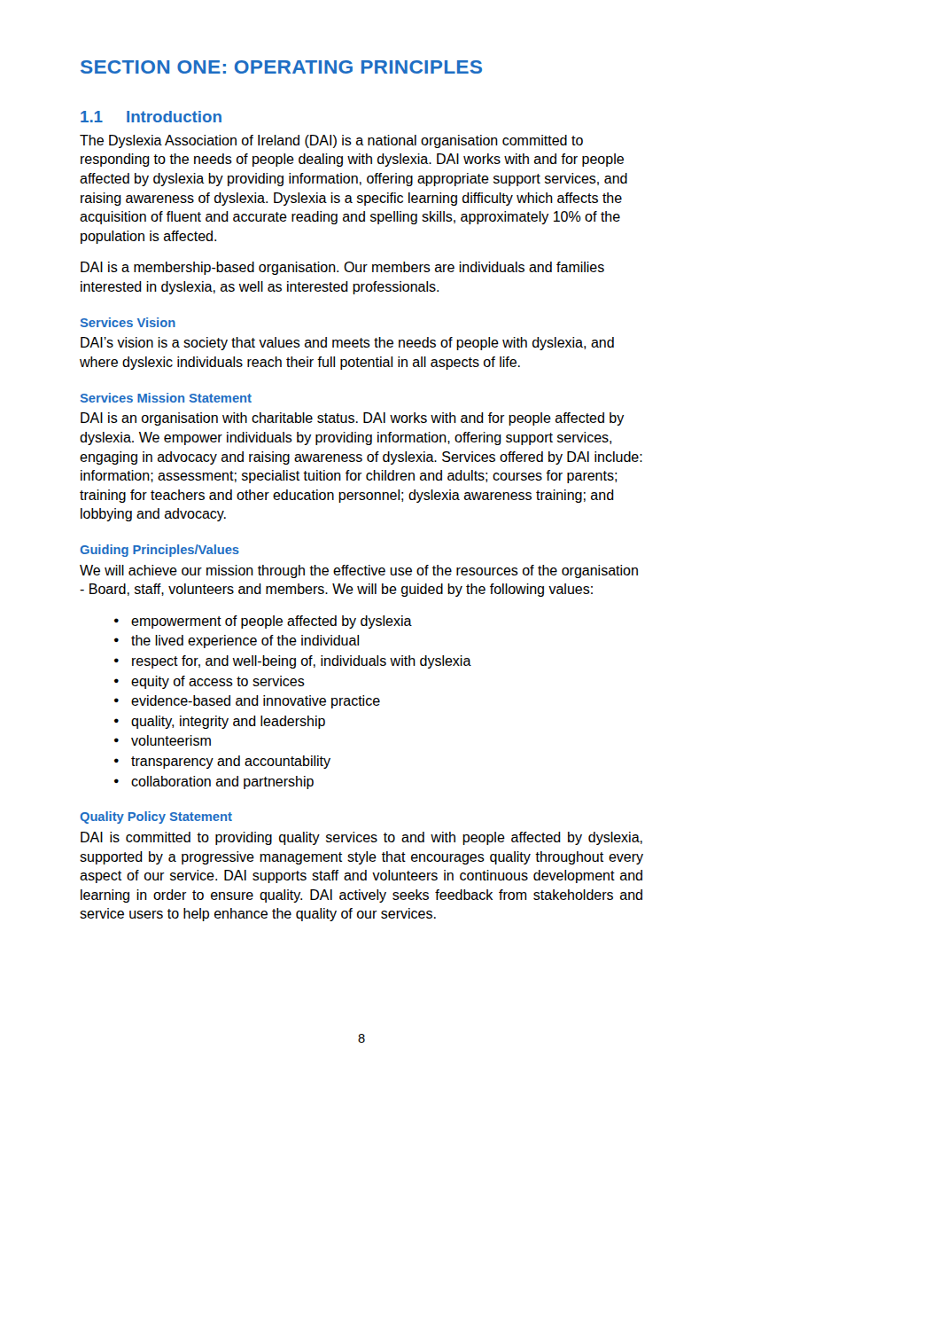SECTION ONE: OPERATING PRINCIPLES
1.1 Introduction
The Dyslexia Association of Ireland (DAI) is a national organisation committed to responding to the needs of people dealing with dyslexia. DAI works with and for people affected by dyslexia by providing information, offering appropriate support services, and raising awareness of dyslexia. Dyslexia is a specific learning difficulty which affects the acquisition of fluent and accurate reading and spelling skills, approximately 10% of the population is affected.
DAI is a membership-based organisation. Our members are individuals and families interested in dyslexia, as well as interested professionals.
Services Vision
DAI’s vision is a society that values and meets the needs of people with dyslexia, and where dyslexic individuals reach their full potential in all aspects of life.
Services Mission Statement
DAI is an organisation with charitable status. DAI works with and for people affected by dyslexia. We empower individuals by providing information, offering support services, engaging in advocacy and raising awareness of dyslexia. Services offered by DAI include: information; assessment; specialist tuition for children and adults; courses for parents; training for teachers and other education personnel; dyslexia awareness training; and lobbying and advocacy.
Guiding Principles/Values
We will achieve our mission through the effective use of the resources of the organisation - Board, staff, volunteers and members. We will be guided by the following values:
empowerment of people affected by dyslexia
the lived experience of the individual
respect for, and well-being of, individuals with dyslexia
equity of access to services
evidence-based and innovative practice
quality, integrity and leadership
volunteerism
transparency and accountability
collaboration and partnership
Quality Policy Statement
DAI is committed to providing quality services to and with people affected by dyslexia, supported by a progressive management style that encourages quality throughout every aspect of our service. DAI supports staff and volunteers in continuous development and learning in order to ensure quality. DAI actively seeks feedback from stakeholders and service users to help enhance the quality of our services.
8